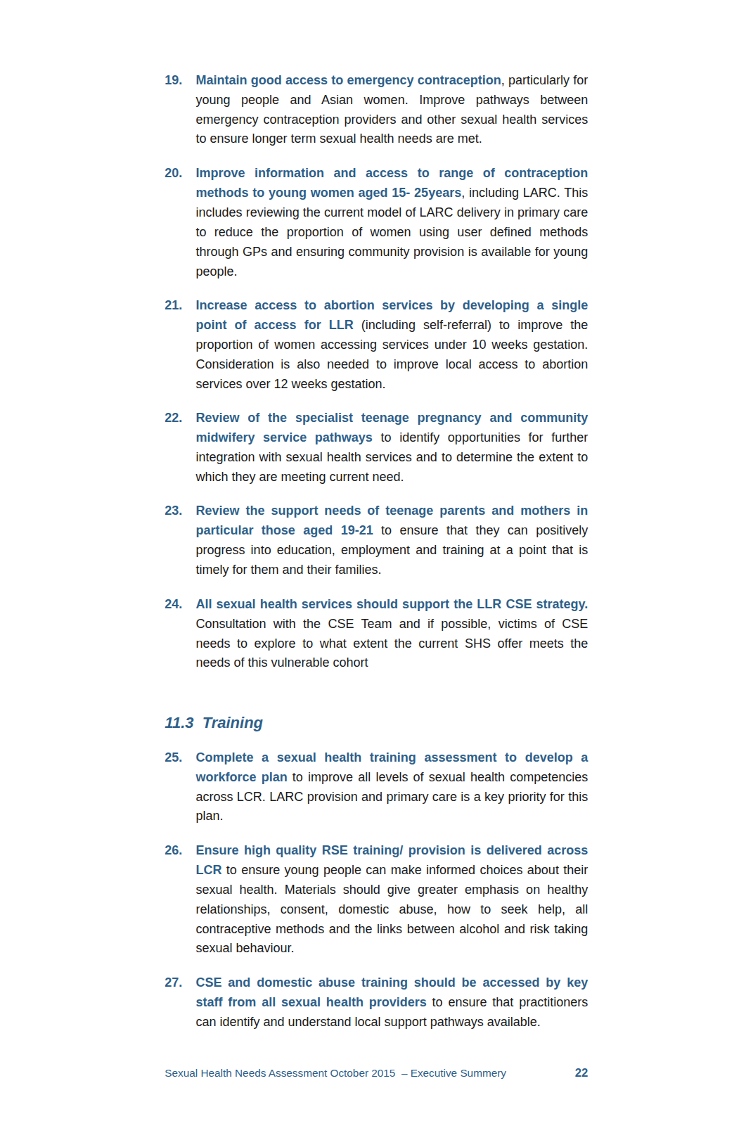19. Maintain good access to emergency contraception, particularly for young people and Asian women. Improve pathways between emergency contraception providers and other sexual health services to ensure longer term sexual health needs are met.
20. Improve information and access to range of contraception methods to young women aged 15- 25years, including LARC. This includes reviewing the current model of LARC delivery in primary care to reduce the proportion of women using user defined methods through GPs and ensuring community provision is available for young people.
21. Increase access to abortion services by developing a single point of access for LLR (including self-referral) to improve the proportion of women accessing services under 10 weeks gestation. Consideration is also needed to improve local access to abortion services over 12 weeks gestation.
22. Review of the specialist teenage pregnancy and community midwifery service pathways to identify opportunities for further integration with sexual health services and to determine the extent to which they are meeting current need.
23. Review the support needs of teenage parents and mothers in particular those aged 19-21 to ensure that they can positively progress into education, employment and training at a point that is timely for them and their families.
24. All sexual health services should support the LLR CSE strategy. Consultation with the CSE Team and if possible, victims of CSE needs to explore to what extent the current SHS offer meets the needs of this vulnerable cohort
11.3 Training
25. Complete a sexual health training assessment to develop a workforce plan to improve all levels of sexual health competencies across LCR. LARC provision and primary care is a key priority for this plan.
26. Ensure high quality RSE training/ provision is delivered across LCR to ensure young people can make informed choices about their sexual health. Materials should give greater emphasis on healthy relationships, consent, domestic abuse, how to seek help, all contraceptive methods and the links between alcohol and risk taking sexual behaviour.
27. CSE and domestic abuse training should be accessed by key staff from all sexual health providers to ensure that practitioners can identify and understand local support pathways available.
Sexual Health Needs Assessment October 2015 – Executive Summery 22